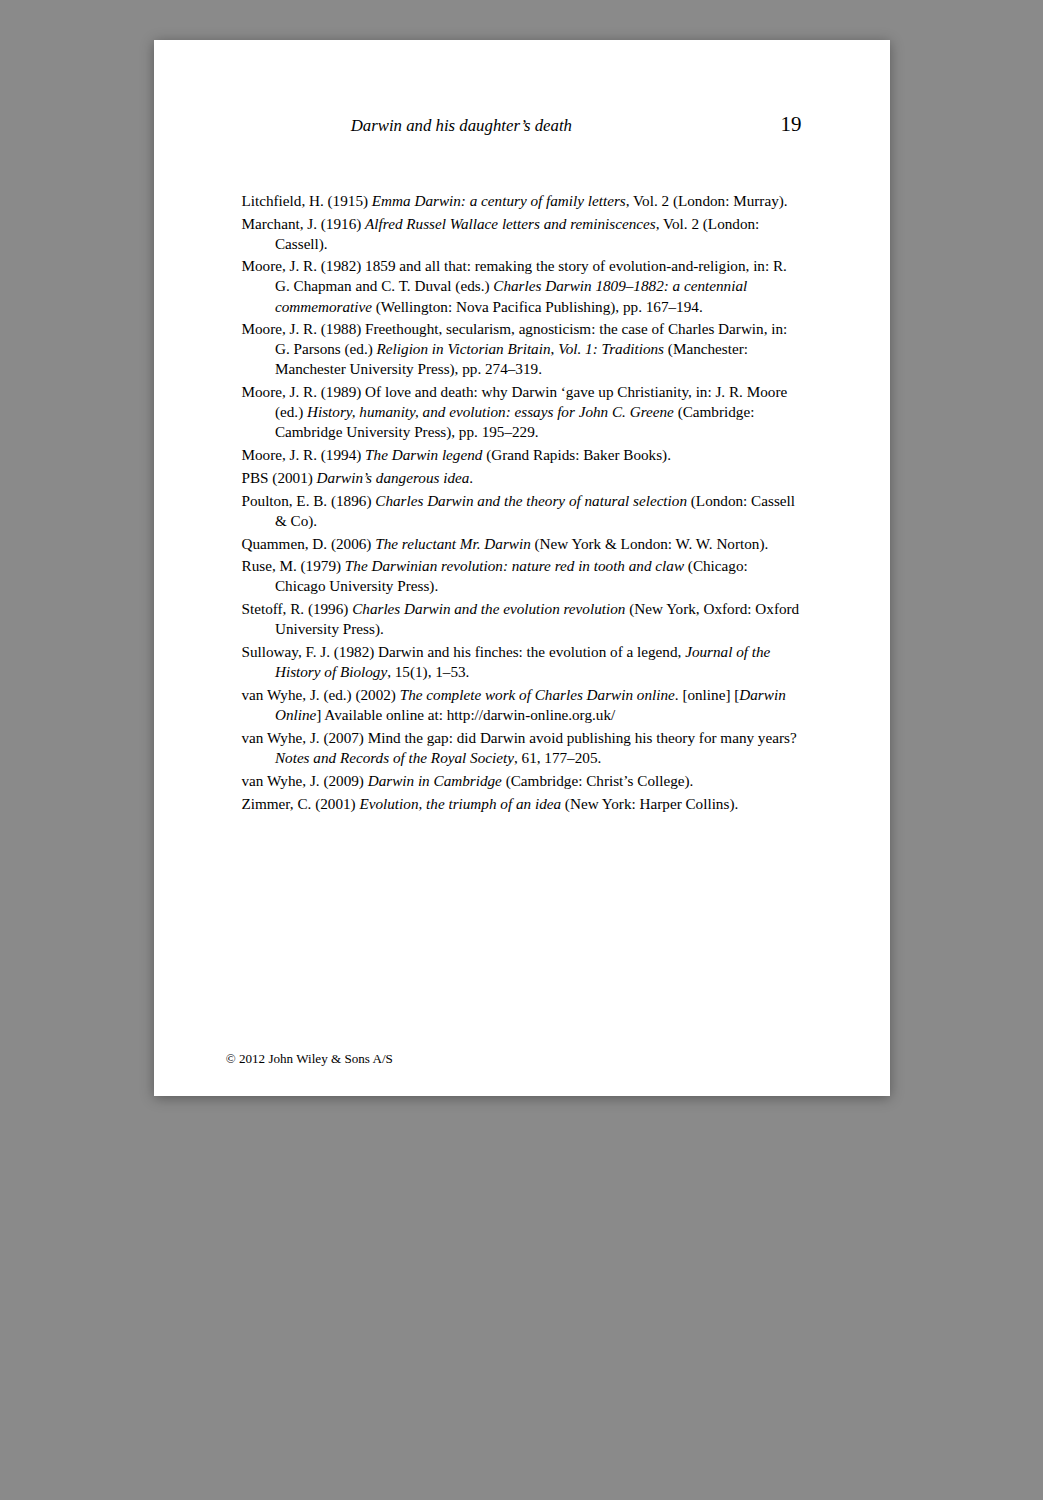Darwin and his daughter’s death 19
Litchfield, H. (1915) Emma Darwin: a century of family letters, Vol. 2 (London: Murray).
Marchant, J. (1916) Alfred Russel Wallace letters and reminiscences, Vol. 2 (London: Cassell).
Moore, J. R. (1982) 1859 and all that: remaking the story of evolution-and-religion, in: R. G. Chapman and C. T. Duval (eds.) Charles Darwin 1809–1882: a centennial commemorative (Wellington: Nova Pacifica Publishing), pp. 167–194.
Moore, J. R. (1988) Freethought, secularism, agnosticism: the case of Charles Darwin, in: G. Parsons (ed.) Religion in Victorian Britain, Vol. 1: Traditions (Manchester: Manchester University Press), pp. 274–319.
Moore, J. R. (1989) Of love and death: why Darwin ‘gave up Christianity, in: J. R. Moore (ed.) History, humanity, and evolution: essays for John C. Greene (Cambridge: Cambridge University Press), pp. 195–229.
Moore, J. R. (1994) The Darwin legend (Grand Rapids: Baker Books).
PBS (2001) Darwin’s dangerous idea.
Poulton, E. B. (1896) Charles Darwin and the theory of natural selection (London: Cassell & Co).
Quammen, D. (2006) The reluctant Mr. Darwin (New York & London: W. W. Norton).
Ruse, M. (1979) The Darwinian revolution: nature red in tooth and claw (Chicago: Chicago University Press).
Stetoff, R. (1996) Charles Darwin and the evolution revolution (New York, Oxford: Oxford University Press).
Sulloway, F. J. (1982) Darwin and his finches: the evolution of a legend, Journal of the History of Biology, 15(1), 1–53.
van Wyhe, J. (ed.) (2002) The complete work of Charles Darwin online. [online] [Darwin Online] Available online at: http://darwin-online.org.uk/
van Wyhe, J. (2007) Mind the gap: did Darwin avoid publishing his theory for many years? Notes and Records of the Royal Society, 61, 177–205.
van Wyhe, J. (2009) Darwin in Cambridge (Cambridge: Christ’s College).
Zimmer, C. (2001) Evolution, the triumph of an idea (New York: Harper Collins).
© 2012 John Wiley & Sons A/S